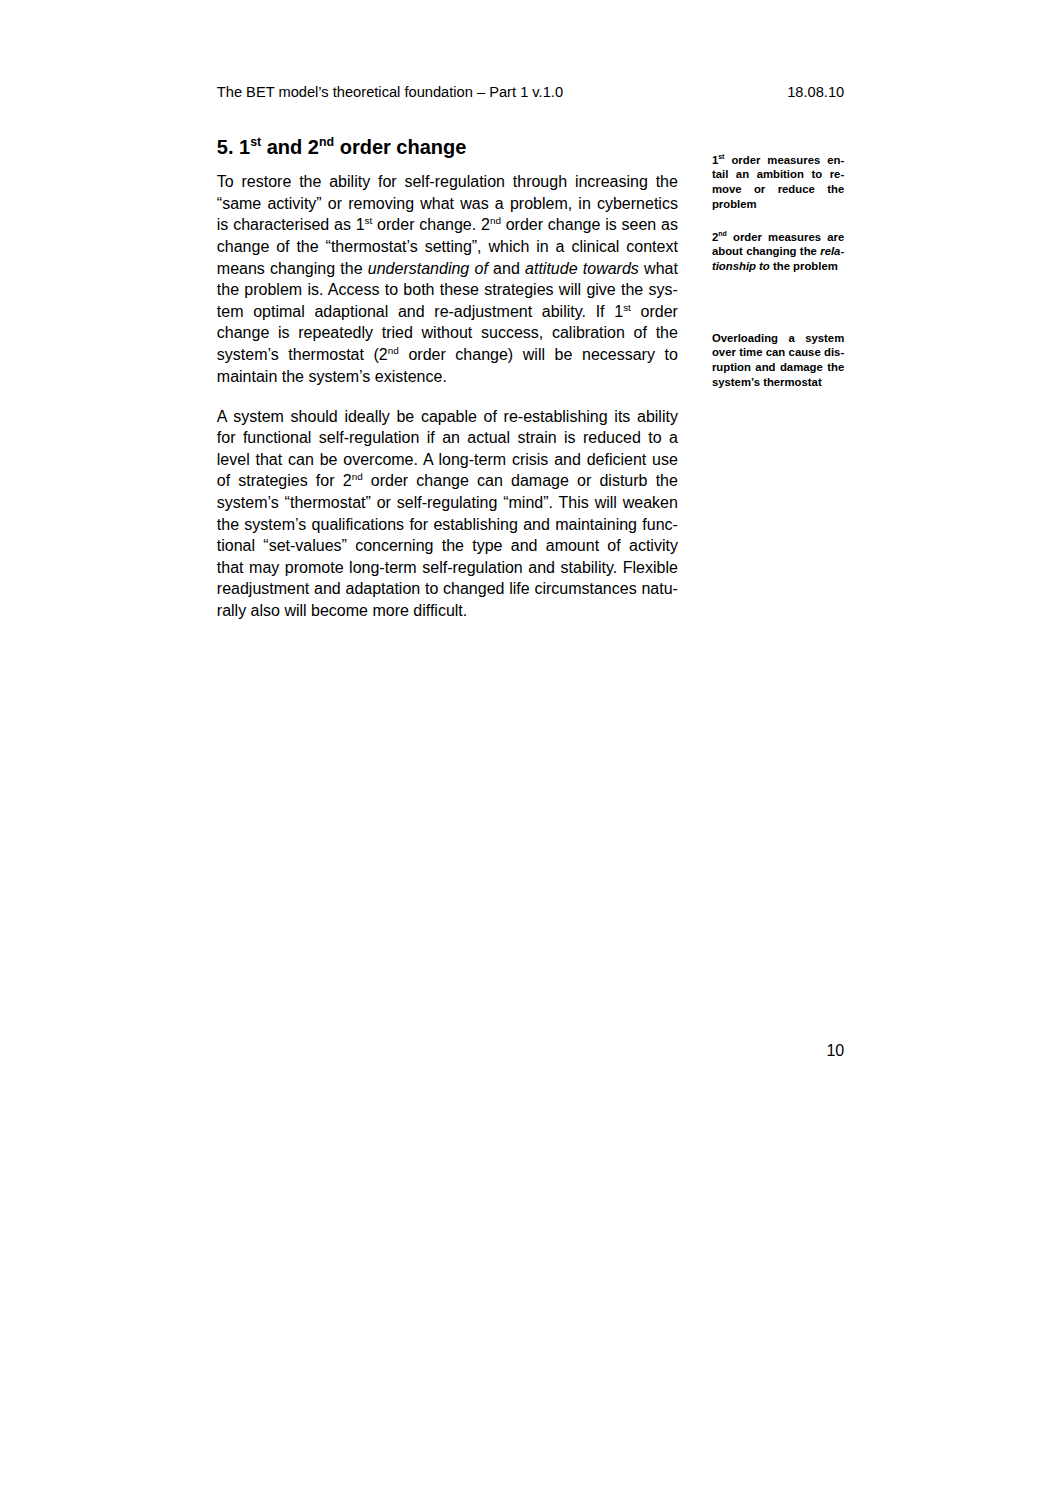The BET model’s theoretical foundation – Part 1 v.1.0
18.08.10
5. 1st and 2nd order change
To restore the ability for self-regulation through increasing the “same activity” or removing what was a problem, in cybernetics is characterised as 1st order change. 2nd order change is seen as change of the “thermostat’s setting”, which in a clinical context means changing the understanding of and attitude towards what the problem is. Access to both these strategies will give the system optimal adaptional and re-adjustment ability. If 1st order change is repeatedly tried without success, calibration of the system’s thermostat (2nd order change) will be necessary to maintain the system’s existence.
A system should ideally be capable of re-establishing its ability for functional self-regulation if an actual strain is reduced to a level that can be overcome. A long-term crisis and deficient use of strategies for 2nd order change can damage or disturb the system’s “thermostat” or self-regulating “mind”. This will weaken the system’s qualifications for establishing and maintaining functional “set-values” concerning the type and amount of activity that may promote long-term self-regulation and stability. Flexible readjustment and adaptation to changed life circumstances naturally also will become more difficult.
1st order measures entail an ambition to remove or reduce the problem
2nd order measures are about changing the relationship to the problem
Overloading a system over time can cause disruption and damage the system’s thermostat
10